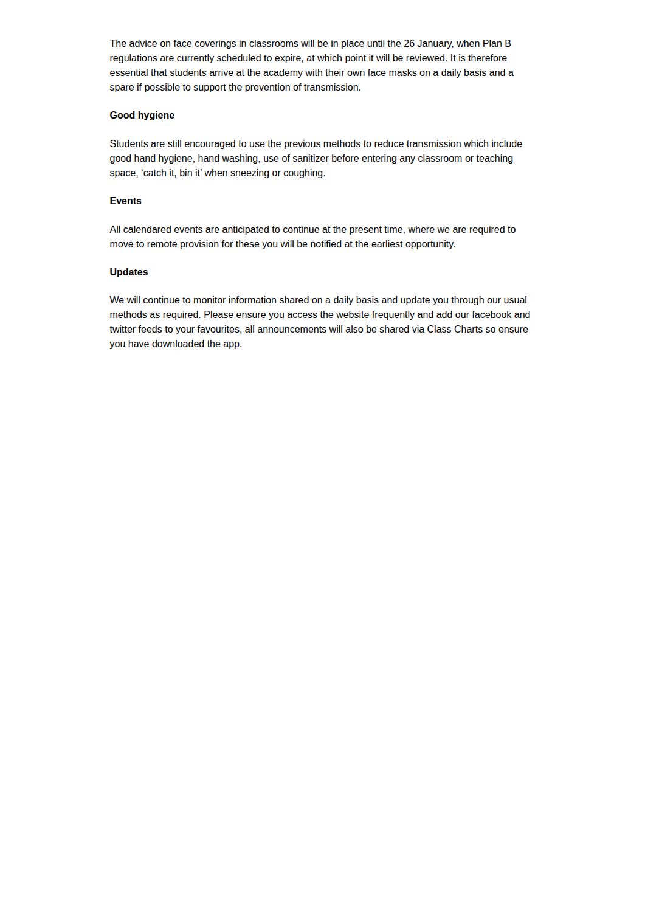The advice on face coverings in classrooms will be in place until the 26 January, when Plan B regulations are currently scheduled to expire, at which point it will be reviewed. It is therefore essential that students arrive at the academy with their own face masks on a daily basis and a spare if possible to support the prevention of transmission.
Good hygiene
Students are still encouraged to use the previous methods to reduce transmission which include good hand hygiene, hand washing, use of sanitizer before entering any classroom or teaching space, ‘catch it, bin it’ when sneezing or coughing.
Events
All calendared events are anticipated to continue at the present time, where we are required to move to remote provision for these you will be notified at the earliest opportunity.
Updates
We will continue to monitor information shared on a daily basis and update you through our usual methods as required. Please ensure you access the website frequently and add our facebook and twitter feeds to your favourites, all announcements will also be shared via Class Charts so ensure you have downloaded the app.